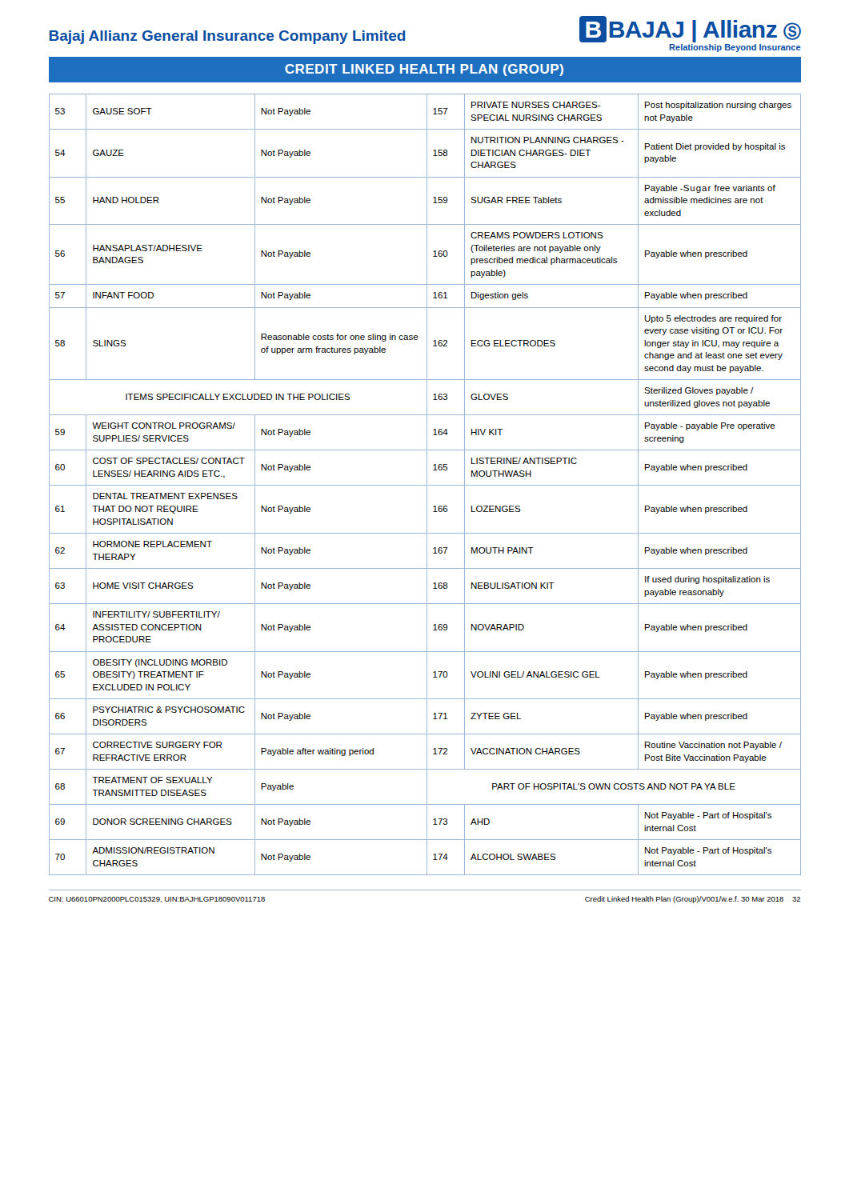Bajaj Allianz General Insurance Company Limited
BBAJAJ | Allianz Ⓢ
Relationship Beyond Insurance
CREDIT LINKED HEALTH PLAN (GROUP)
| 53 | GAUSE SOFT | Not Payable | 157 | PRIVATE NURSES CHARGES- SPECIAL NURSING CHARGES | Post hospitalization nursing charges not Payable |
| 54 | GAUZE | Not Payable | 158 | NUTRITION PLANNING CHARGES - DIETICIAN CHARGES- DIET CHARGES | Patient Diet provided by hospital is payable |
| 55 | HAND HOLDER | Not Payable | 159 | SUGAR FREE Tablets | Payable - Sugar free variants of admissible medicines are not excluded |
| 56 | HANSAPLAST/ADHESIVE BANDAGES | Not Payable | 160 | CREAMS POWDERS LOTIONS (Toileteries are not payable only prescribed medical pharmaceuticals payable) | Payable when prescribed |
| 57 | INFANT FOOD | Not Payable | 161 | Digestion gels | Payable when prescribed |
| 58 | SLINGS | Reasonable costs for one sling in case of upper arm fractures payable | 162 | ECG ELECTRODES | Upto 5 electrodes are required for every case visiting OT or ICU. For longer stay in ICU, may require a change and at least one set every second day must be payable. |
| ITEMS SPECIFICALLY EXCLUDED IN THE POLICIES | 163 | GLOVES | Sterilized Gloves payable / unsterilized gloves not payable |
| 59 | WEIGHT CONTROL PROGRAMS/ SUPPLIES/ SERVICES | Not Payable | 164 | HIV KIT | Payable - payable Pre operative screening |
| 60 | COST OF SPECTACLES/ CONTACT LENSES/ HEARING AIDS ETC., | Not Payable | 165 | LISTERINE/ ANTISEPTIC MOUTHWASH | Payable when prescribed |
| 61 | DENTAL TREATMENT EXPENSES THAT DO NOT REQUIRE HOSPITALISATION | Not Payable | 166 | LOZENGES | Payable when prescribed |
| 62 | HORMONE REPLACEMENT THERAPY | Not Payable | 167 | MOUTH PAINT | Payable when prescribed |
| 63 | HOME VISIT CHARGES | Not Payable | 168 | NEBULISATION KIT | If used during hospitalization is payable reasonably |
| 64 | INFERTILITY/ SUBFERTILITY/ ASSISTED CONCEPTION PROCEDURE | Not Payable | 169 | NOVARAPID | Payable when prescribed |
| 65 | OBESITY (INCLUDING MORBID OBESITY) TREATMENT IF EXCLUDED IN POLICY | Not Payable | 170 | VOLINI GEL/ ANALGESIC GEL | Payable when prescribed |
| 66 | PSYCHIATRIC & PSYCHOSOMATIC DISORDERS | Not Payable | 171 | ZYTEE GEL | Payable when prescribed |
| 67 | CORRECTIVE SURGERY FOR REFRACTIVE ERROR | Payable after waiting period | 172 | VACCINATION CHARGES | Routine Vaccination not Payable / Post Bite Vaccination Payable |
| 68 | TREATMENT OF SEXUALLY TRANSMITTED DISEASES | Payable | PART OF HOSPITAL'S OWN COSTS AND NOT PA YA BLE |
| 69 | DONOR SCREENING CHARGES | Not Payable | 173 | AHD | Not Payable - Part of Hospital's internal Cost |
| 70 | ADMISSION/REGISTRATION CHARGES | Not Payable | 174 | ALCOHOL SWABES | Not Payable - Part of Hospital's internal Cost |
CIN: U66010PN2000PLC015329, UIN:BAJHLGP18090V011718
Credit Linked Health Plan (Group)/V001/w.e.f. 30 Mar 2018 32